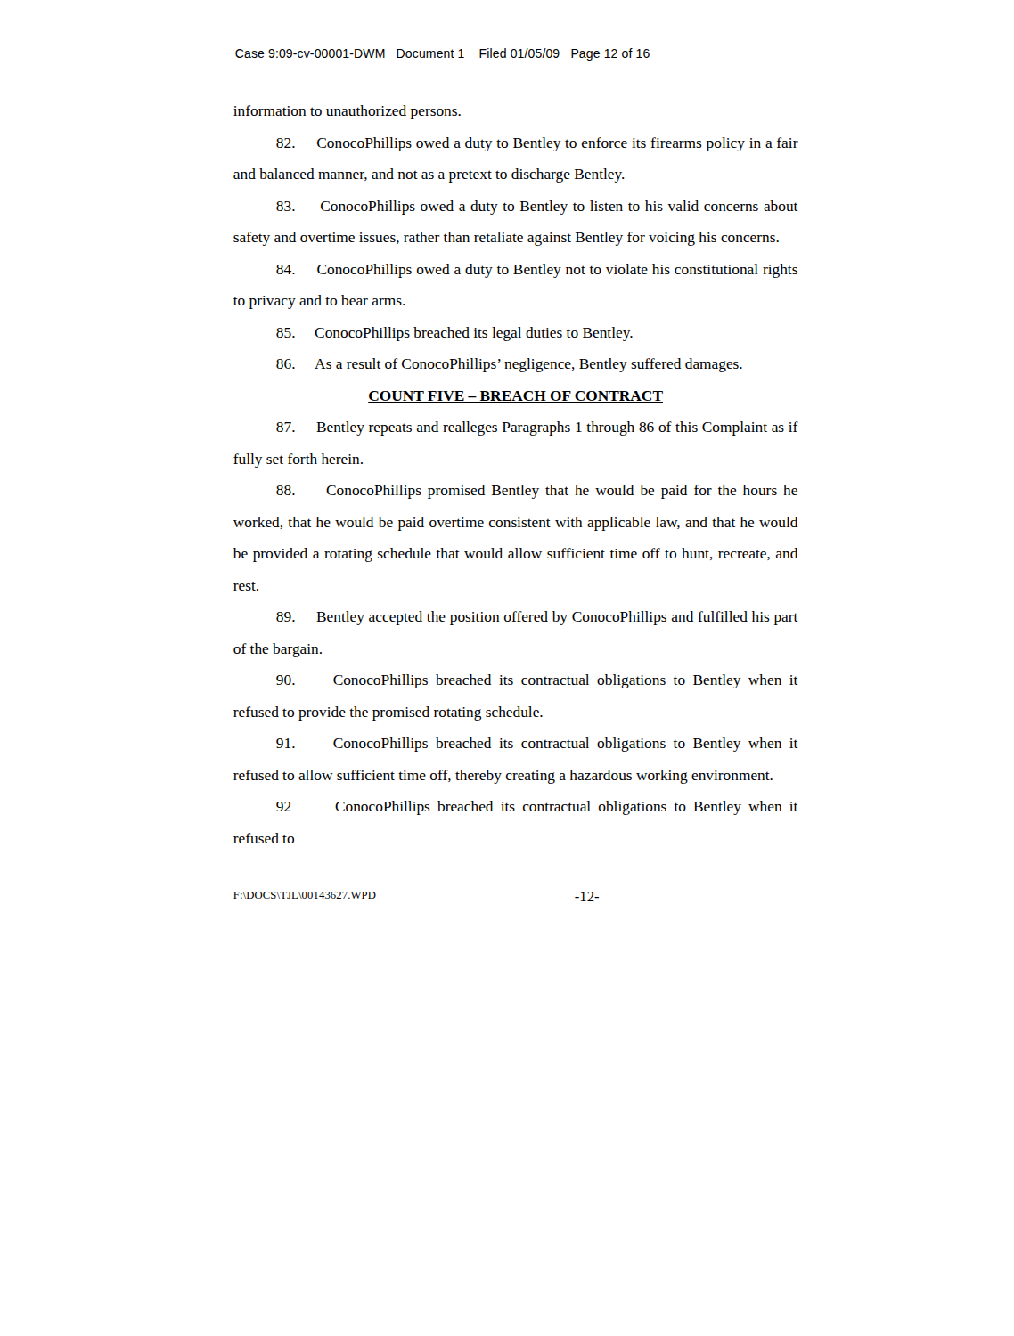Case 9:09-cv-00001-DWM Document 1 Filed 01/05/09 Page 12 of 16
information to unauthorized persons.
82. ConocoPhillips owed a duty to Bentley to enforce its firearms policy in a fair and balanced manner, and not as a pretext to discharge Bentley.
83. ConocoPhillips owed a duty to Bentley to listen to his valid concerns about safety and overtime issues, rather than retaliate against Bentley for voicing his concerns.
84. ConocoPhillips owed a duty to Bentley not to violate his constitutional rights to privacy and to bear arms.
85. ConocoPhillips breached its legal duties to Bentley.
86. As a result of ConocoPhillips’ negligence, Bentley suffered damages.
COUNT FIVE – BREACH OF CONTRACT
87. Bentley repeats and realleges Paragraphs 1 through 86 of this Complaint as if fully set forth herein.
88. ConocoPhillips promised Bentley that he would be paid for the hours he worked, that he would be paid overtime consistent with applicable law, and that he would be provided a rotating schedule that would allow sufficient time off to hunt, recreate, and rest.
89. Bentley accepted the position offered by ConocoPhillips and fulfilled his part of the bargain.
90. ConocoPhillips breached its contractual obligations to Bentley when it refused to provide the promised rotating schedule.
91. ConocoPhillips breached its contractual obligations to Bentley when it refused to allow sufficient time off, thereby creating a hazardous working environment.
92 ConocoPhillips breached its contractual obligations to Bentley when it refused to
F:\DOCS\TJL\00143627.WPD
-12-